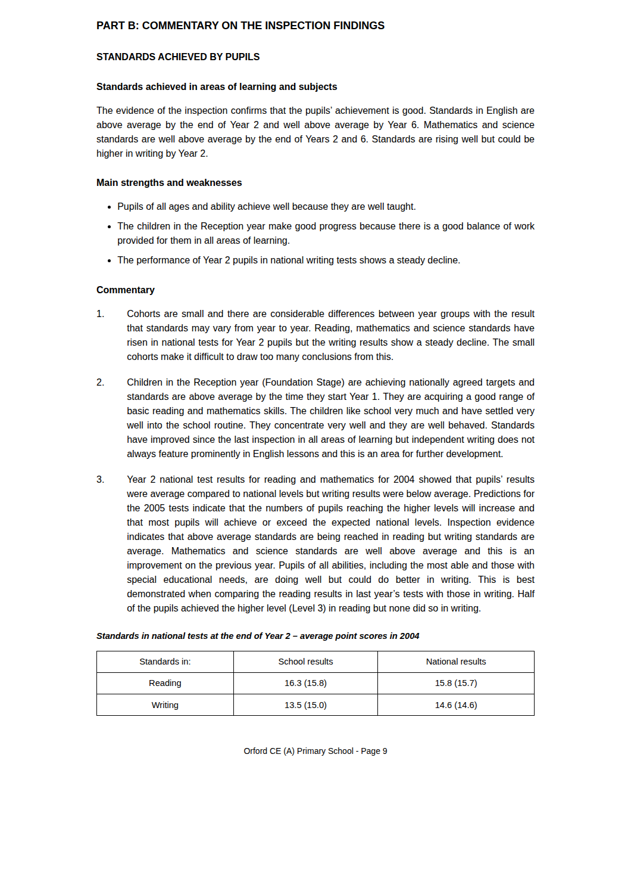PART B: COMMENTARY ON THE INSPECTION FINDINGS
STANDARDS ACHIEVED BY PUPILS
Standards achieved in areas of learning and subjects
The evidence of the inspection confirms that the pupils’ achievement is good. Standards in English are above average by the end of Year 2 and well above average by Year 6. Mathematics and science standards are well above average by the end of Years 2 and 6. Standards are rising well but could be higher in writing by Year 2.
Main strengths and weaknesses
Pupils of all ages and ability achieve well because they are well taught.
The children in the Reception year make good progress because there is a good balance of work provided for them in all areas of learning.
The performance of Year 2 pupils in national writing tests shows a steady decline.
Commentary
Cohorts are small and there are considerable differences between year groups with the result that standards may vary from year to year. Reading, mathematics and science standards have risen in national tests for Year 2 pupils but the writing results show a steady decline. The small cohorts make it difficult to draw too many conclusions from this.
Children in the Reception year (Foundation Stage) are achieving nationally agreed targets and standards are above average by the time they start Year 1. They are acquiring a good range of basic reading and mathematics skills. The children like school very much and have settled very well into the school routine. They concentrate very well and they are well behaved. Standards have improved since the last inspection in all areas of learning but independent writing does not always feature prominently in English lessons and this is an area for further development.
Year 2 national test results for reading and mathematics for 2004 showed that pupils’ results were average compared to national levels but writing results were below average. Predictions for the 2005 tests indicate that the numbers of pupils reaching the higher levels will increase and that most pupils will achieve or exceed the expected national levels. Inspection evidence indicates that above average standards are being reached in reading but writing standards are average. Mathematics and science standards are well above average and this is an improvement on the previous year. Pupils of all abilities, including the most able and those with special educational needs, are doing well but could do better in writing. This is best demonstrated when comparing the reading results in last year’s tests with those in writing. Half of the pupils achieved the higher level (Level 3) in reading but none did so in writing.
Standards in national tests at the end of Year 2 – average point scores in 2004
| Standards in: | School results | National results |
| --- | --- | --- |
| Reading | 16.3 (15.8) | 15.8 (15.7) |
| Writing | 13.5 (15.0) | 14.6 (14.6) |
Orford CE (A) Primary School - Page 9